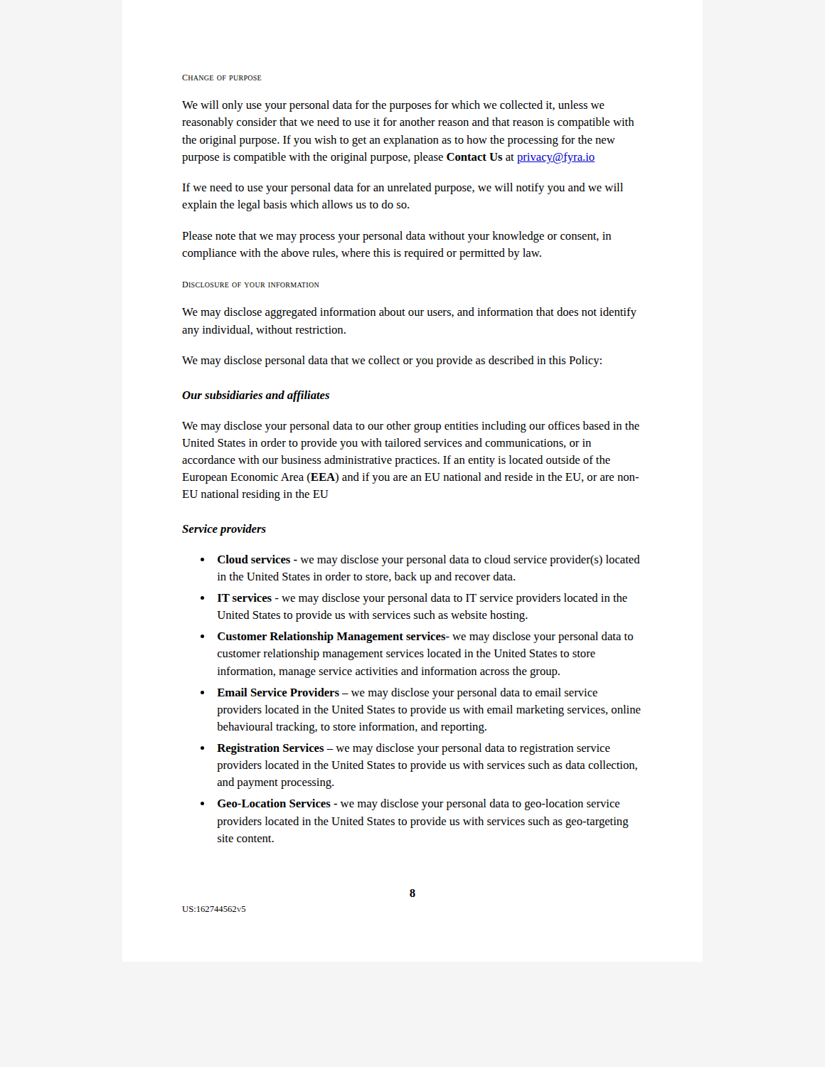Change of purpose
We will only use your personal data for the purposes for which we collected it, unless we reasonably consider that we need to use it for another reason and that reason is compatible with the original purpose. If you wish to get an explanation as to how the processing for the new purpose is compatible with the original purpose, please Contact Us at privacy@fyra.io
If we need to use your personal data for an unrelated purpose, we will notify you and we will explain the legal basis which allows us to do so.
Please note that we may process your personal data without your knowledge or consent, in compliance with the above rules, where this is required or permitted by law.
Disclosure of Your Information
We may disclose aggregated information about our users, and information that does not identify any individual, without restriction.
We may disclose personal data that we collect or you provide as described in this Policy:
Our subsidiaries and affiliates
We may disclose your personal data to our other group entities including our offices based in the United States in order to provide you with tailored services and communications, or in accordance with our business administrative practices. If an entity is located outside of the European Economic Area (EEA) and if you are an EU national and reside in the EU, or are non-EU national residing in the EU
Service providers
Cloud services - we may disclose your personal data to cloud service provider(s) located in the United States in order to store, back up and recover data.
IT services - we may disclose your personal data to IT service providers located in the United States to provide us with services such as website hosting.
Customer Relationship Management services- we may disclose your personal data to customer relationship management services located in the United States to store information, manage service activities and information across the group.
Email Service Providers – we may disclose your personal data to email service providers located in the United States to provide us with email marketing services, online behavioural tracking, to store information, and reporting.
Registration Services – we may disclose your personal data to registration service providers located in the United States to provide us with services such as data collection, and payment processing.
Geo-Location Services - we may disclose your personal data to geo-location service providers located in the United States to provide us with services such as geo-targeting site content.
8
US:162744562v5